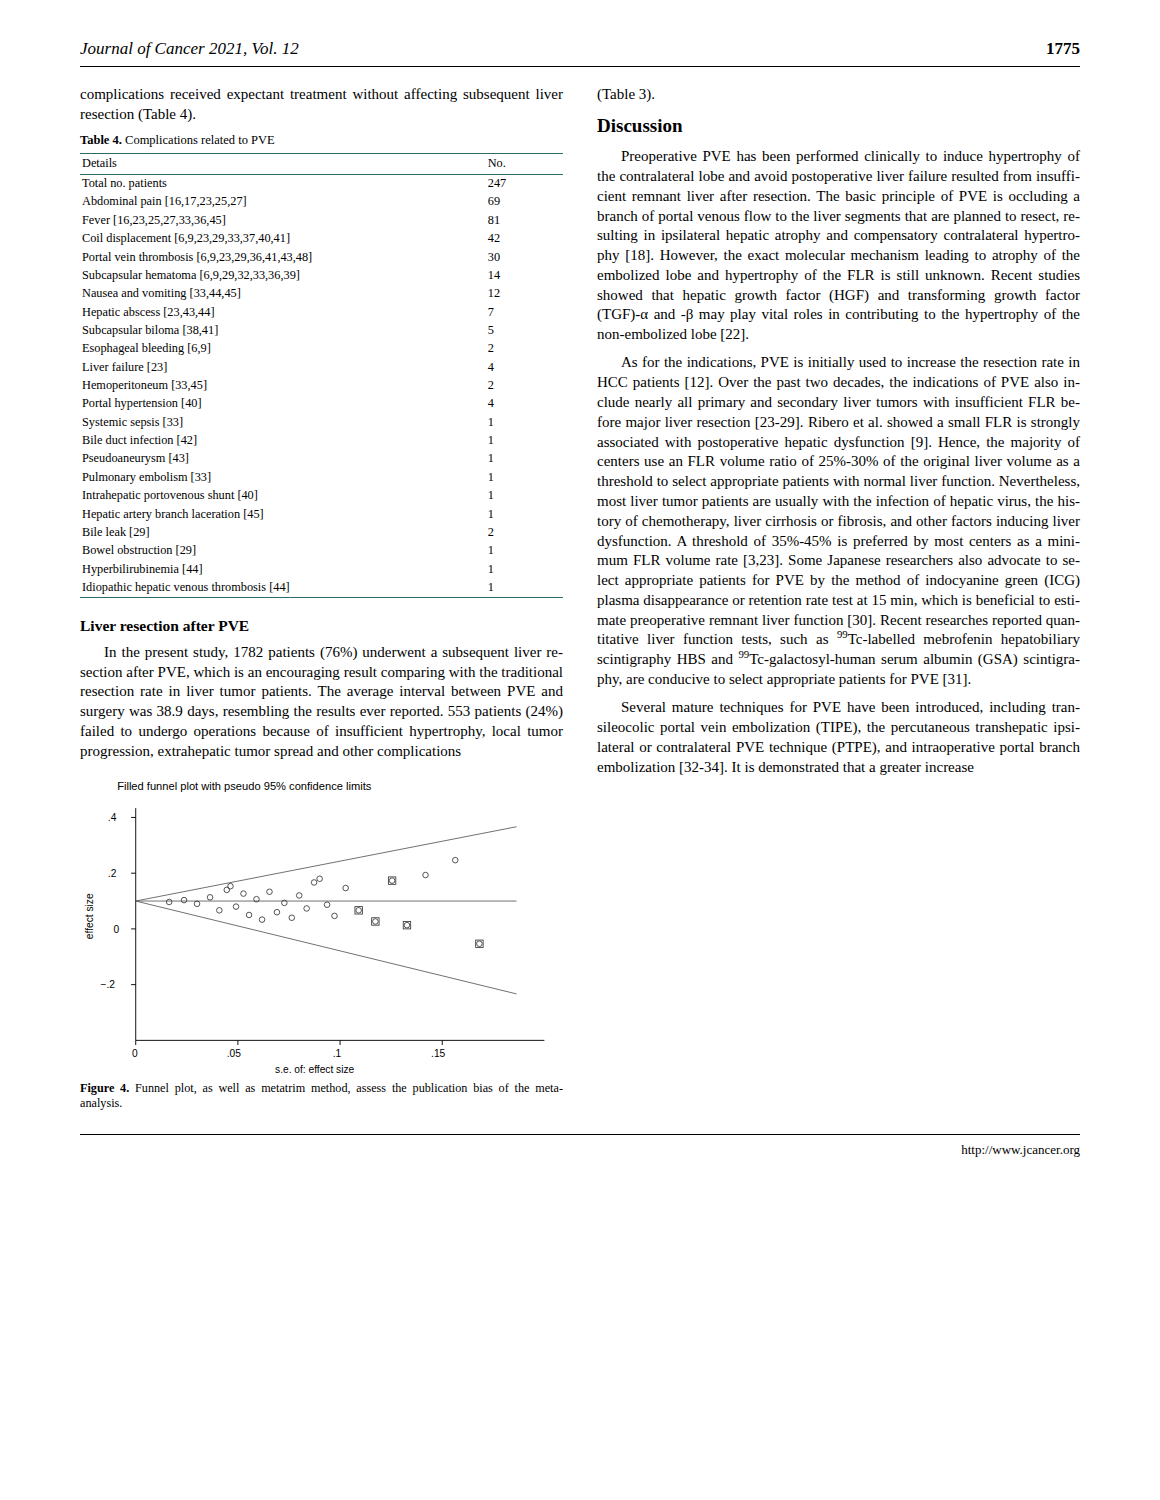Journal of Cancer 2021, Vol. 12 1775
complications received expectant treatment without affecting subsequent liver resection (Table 4).
Table 4. Complications related to PVE
| Details | No. |
| --- | --- |
| Total no. patients | 247 |
| Abdominal pain [16,17,23,25,27] | 69 |
| Fever [16,23,25,27,33,36,45] | 81 |
| Coil displacement [6,9,23,29,33,37,40,41] | 42 |
| Portal vein thrombosis [6,9,23,29,36,41,43,48] | 30 |
| Subcapsular hematoma [6,9,29,32,33,36,39] | 14 |
| Nausea and vomiting [33,44,45] | 12 |
| Hepatic abscess [23,43,44] | 7 |
| Subcapsular biloma [38,41] | 5 |
| Esophageal bleeding [6,9] | 2 |
| Liver failure [23] | 4 |
| Hemoperitoneum [33,45] | 2 |
| Portal hypertension [40] | 4 |
| Systemic sepsis [33] | 1 |
| Bile duct infection [42] | 1 |
| Pseudoaneurysm [43] | 1 |
| Pulmonary embolism [33] | 1 |
| Intrahepatic portovenous shunt [40] | 1 |
| Hepatic artery branch laceration [45] | 1 |
| Bile leak [29] | 2 |
| Bowel obstruction [29] | 1 |
| Hyperbilirubinemia [44] | 1 |
| Idiopathic hepatic venous thrombosis [44] | 1 |
Liver resection after PVE
In the present study, 1782 patients (76%) underwent a subsequent liver resection after PVE, which is an encouraging result comparing with the traditional resection rate in liver tumor patients. The average interval between PVE and surgery was 38.9 days, resembling the results ever reported. 553 patients (24%) failed to undergo operations because of insufficient hypertrophy, local tumor progression, extrahepatic tumor spread and other complications
Filled funnel plot with pseudo 95% confidence limits .4 .2 0 −.2 0 .05 .1 .15 effect size s.e. of: effect size
Figure 4. Funnel plot, as well as metatrim method, assess the publication bias of the meta-analysis.
(Table 3).
Discussion
Preoperative PVE has been performed clinically to induce hypertrophy of the contralateral lobe and avoid postoperative liver failure resulted from insufficient remnant liver after resection. The basic principle of PVE is occluding a branch of portal venous flow to the liver segments that are planned to resect, resulting in ipsilateral hepatic atrophy and compensatory contralateral hypertrophy [18]. However, the exact molecular mechanism leading to atrophy of the embolized lobe and hypertrophy of the FLR is still unknown. Recent studies showed that hepatic growth factor (HGF) and transforming growth factor (TGF)-α and -β may play vital roles in contributing to the hypertrophy of the non-embolized lobe [22].
As for the indications, PVE is initially used to increase the resection rate in HCC patients [12]. Over the past two decades, the indications of PVE also include nearly all primary and secondary liver tumors with insufficient FLR before major liver resection [23-29]. Ribero et al. showed a small FLR is strongly associated with postoperative hepatic dysfunction [9]. Hence, the majority of centers use an FLR volume ratio of 25%-30% of the original liver volume as a threshold to select appropriate patients with normal liver function. Nevertheless, most liver tumor patients are usually with the infection of hepatic virus, the history of chemotherapy, liver cirrhosis or fibrosis, and other factors inducing liver dysfunction. A threshold of 35%-45% is preferred by most centers as a minimum FLR volume rate [3,23]. Some Japanese researchers also advocate to select appropriate patients for PVE by the method of indocyanine green (ICG) plasma disappearance or retention rate test at 15 min, which is beneficial to estimate preoperative remnant liver function [30]. Recent researches reported quantitative liver function tests, such as 99Tc-labelled mebrofenin hepatobiliary scintigraphy HBS and 99Tc-galactosyl-human serum albumin (GSA) scintigraphy, are conducive to select appropriate patients for PVE [31].
Several mature techniques for PVE have been introduced, including transileocolic portal vein embolization (TIPE), the percutaneous transhepatic ipsilateral or contralateral PVE technique (PTPE), and intraoperative portal branch embolization [32-34]. It is demonstrated that a greater increase
http://www.jcancer.org